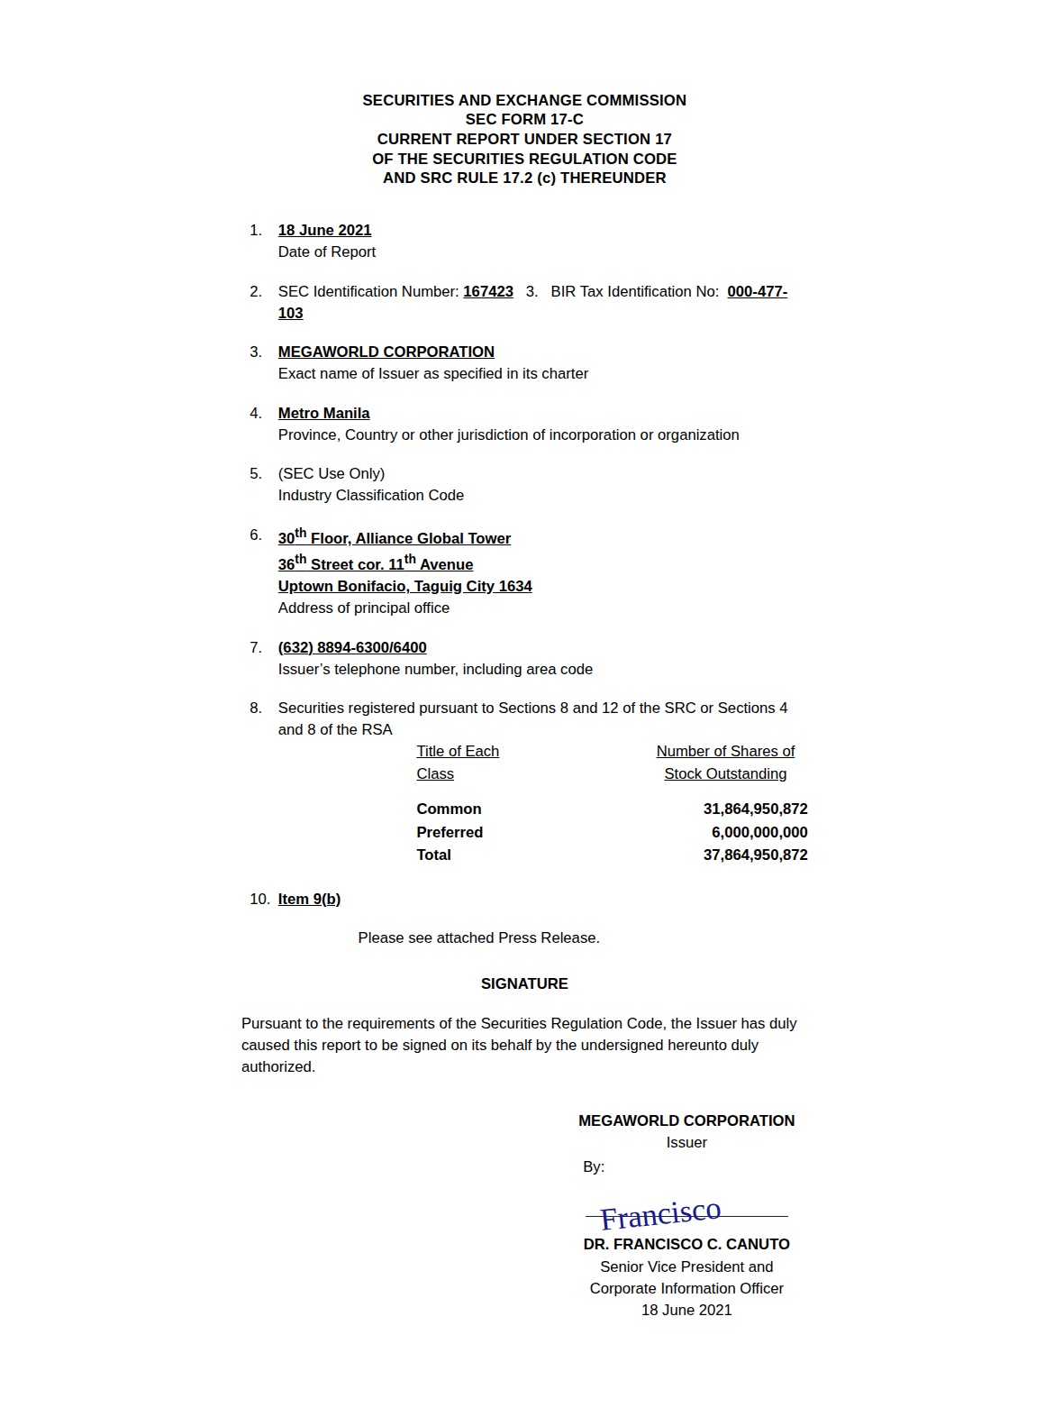SECURITIES AND EXCHANGE COMMISSION
SEC FORM 17-C
CURRENT REPORT UNDER SECTION 17
OF THE SECURITIES REGULATION CODE
AND SRC RULE 17.2 (c) THEREUNDER
18 June 2021 Date of Report
SEC Identification Number: 167423 3. BIR Tax Identification No: 000-477-103
MEGAWORLD CORPORATION Exact name of Issuer as specified in its charter
Metro Manila Province, Country or other jurisdiction of incorporation or organization
(SEC Use Only) Industry Classification Code
30th Floor, Alliance Global Tower 36th Street cor. 11th Avenue Uptown Bonifacio, Taguig City 1634 Address of principal office
(632) 8894-6300/6400 Issuer’s telephone number, including area code
Securities registered pursuant to Sections 8 and 12 of the SRC or Sections 4 and 8 of the RSA
| Title of Each Class | Number of Shares of Stock Outstanding |
| --- | --- |
| Common | 31,864,950,872 |
| Preferred | 6,000,000,000 |
| Total | 37,864,950,872 |
10. Item 9(b)
Please see attached Press Release.
SIGNATURE
Pursuant to the requirements of the Securities Regulation Code, the Issuer has duly caused this report to be signed on its behalf by the undersigned hereunto duly authorized.
MEGAWORLD CORPORATION
Issuer
By:
Francisco
DR. FRANCISCO C. CANUTO
Senior Vice President and
Corporate Information Officer
18 June 2021